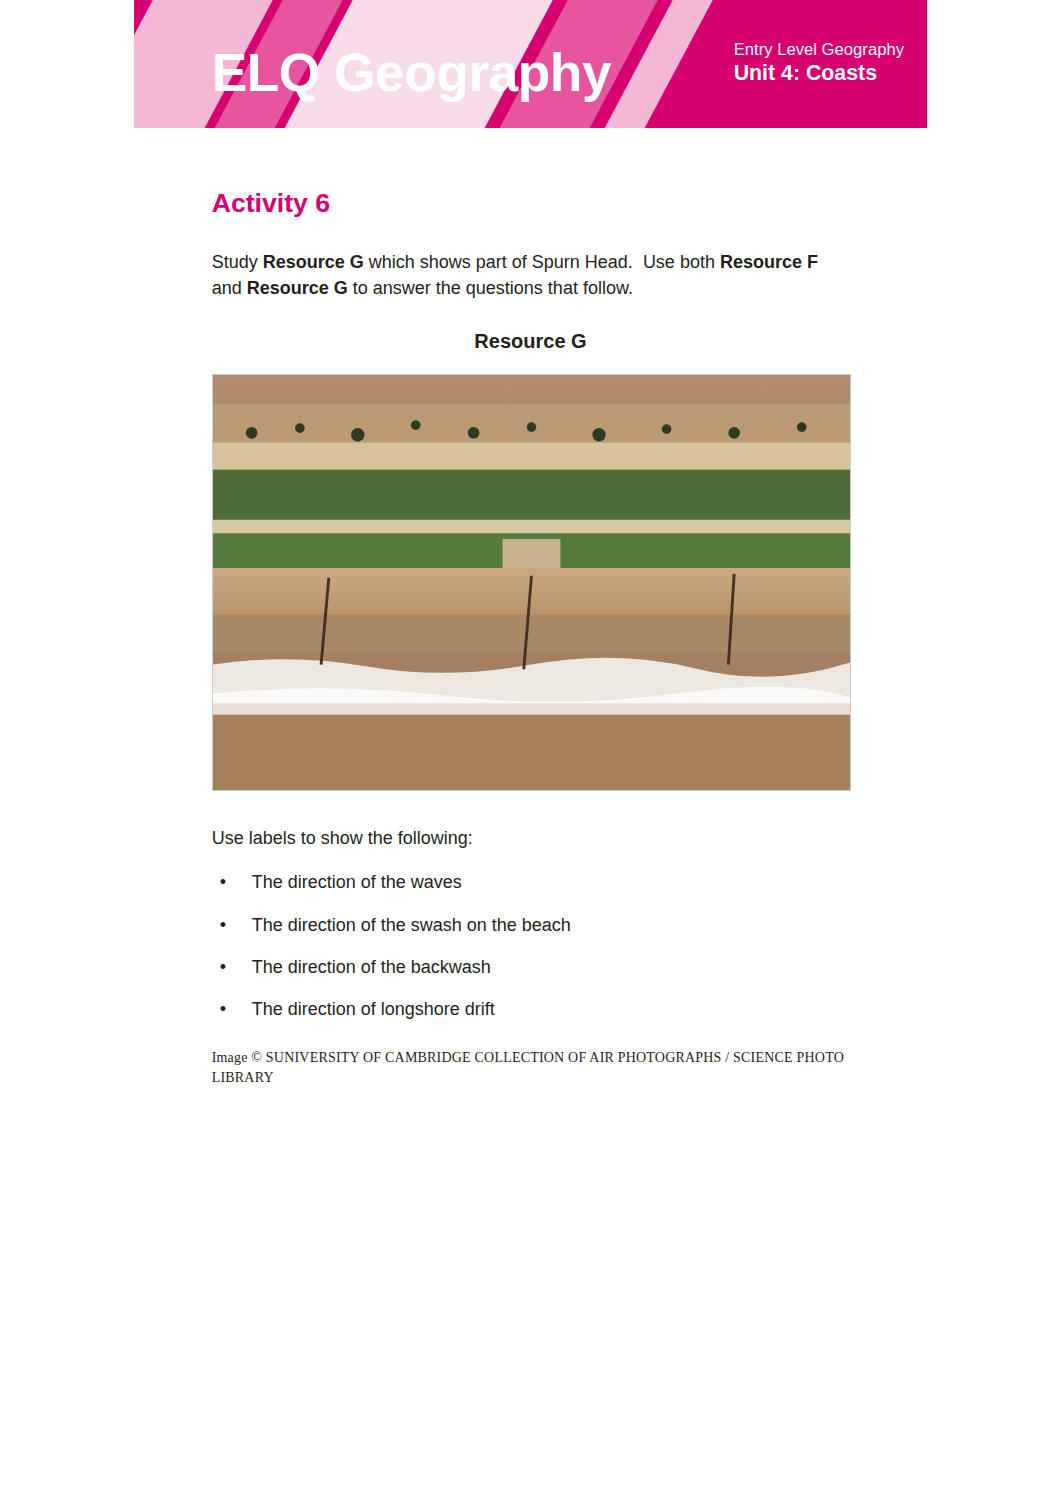ELQ Geography
Entry Level Geography
Unit 4: Coasts
Activity 6
Study Resource G which shows part of Spurn Head. Use both Resource F and Resource G to answer the questions that follow.
Resource G
Use labels to show the following:
The direction of the waves
The direction of the swash on the beach
The direction of the backwash
The direction of longshore drift
Image © SUNIVERSITY OF CAMBRIDGE COLLECTION OF AIR PHOTOGRAPHS / SCIENCE PHOTO LIBRARY